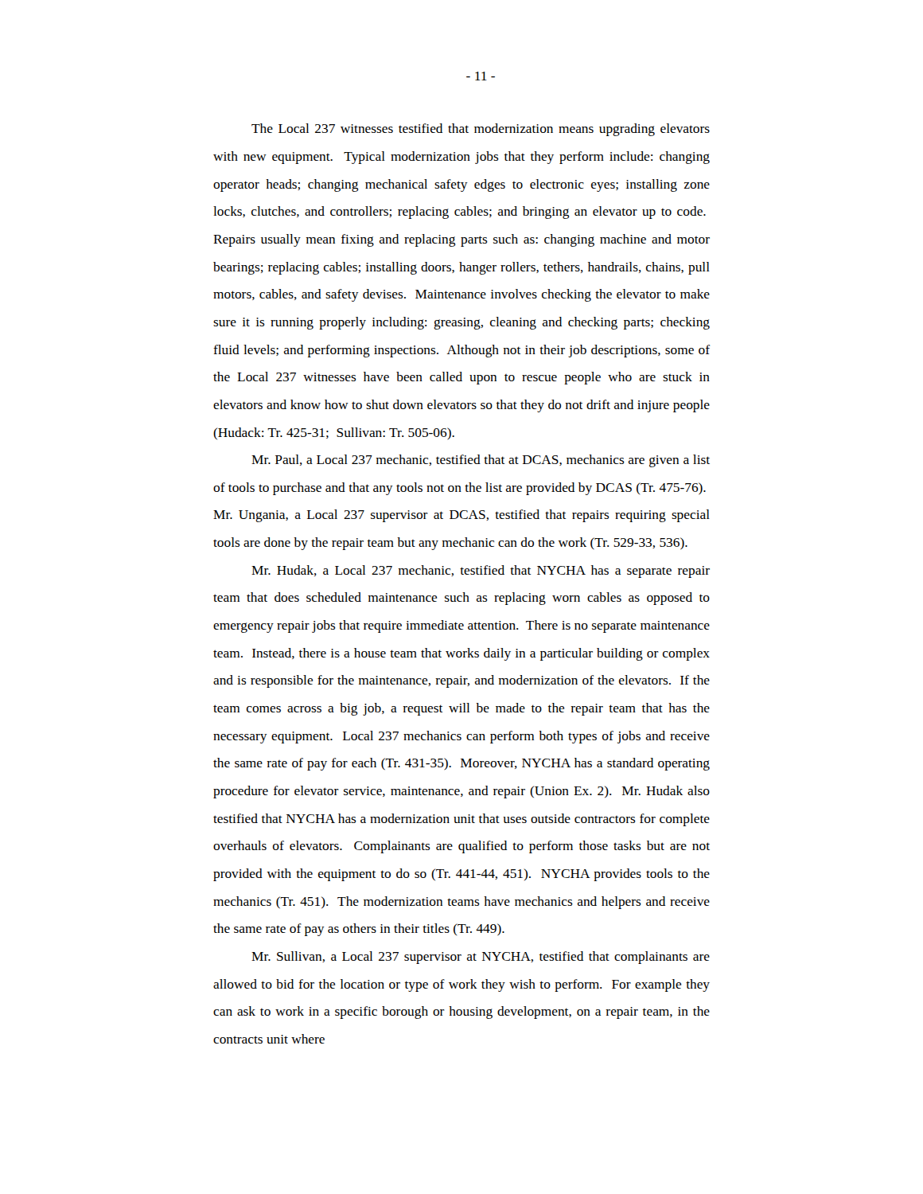- 11 -
The Local 237 witnesses testified that modernization means upgrading elevators with new equipment. Typical modernization jobs that they perform include: changing operator heads; changing mechanical safety edges to electronic eyes; installing zone locks, clutches, and controllers; replacing cables; and bringing an elevator up to code. Repairs usually mean fixing and replacing parts such as: changing machine and motor bearings; replacing cables; installing doors, hanger rollers, tethers, handrails, chains, pull motors, cables, and safety devises. Maintenance involves checking the elevator to make sure it is running properly including: greasing, cleaning and checking parts; checking fluid levels; and performing inspections. Although not in their job descriptions, some of the Local 237 witnesses have been called upon to rescue people who are stuck in elevators and know how to shut down elevators so that they do not drift and injure people (Hudack: Tr. 425-31; Sullivan: Tr. 505-06).
Mr. Paul, a Local 237 mechanic, testified that at DCAS, mechanics are given a list of tools to purchase and that any tools not on the list are provided by DCAS (Tr. 475-76). Mr. Ungania, a Local 237 supervisor at DCAS, testified that repairs requiring special tools are done by the repair team but any mechanic can do the work (Tr. 529-33, 536).
Mr. Hudak, a Local 237 mechanic, testified that NYCHA has a separate repair team that does scheduled maintenance such as replacing worn cables as opposed to emergency repair jobs that require immediate attention. There is no separate maintenance team. Instead, there is a house team that works daily in a particular building or complex and is responsible for the maintenance, repair, and modernization of the elevators. If the team comes across a big job, a request will be made to the repair team that has the necessary equipment. Local 237 mechanics can perform both types of jobs and receive the same rate of pay for each (Tr. 431-35). Moreover, NYCHA has a standard operating procedure for elevator service, maintenance, and repair (Union Ex. 2). Mr. Hudak also testified that NYCHA has a modernization unit that uses outside contractors for complete overhauls of elevators. Complainants are qualified to perform those tasks but are not provided with the equipment to do so (Tr. 441-44, 451). NYCHA provides tools to the mechanics (Tr. 451). The modernization teams have mechanics and helpers and receive the same rate of pay as others in their titles (Tr. 449).
Mr. Sullivan, a Local 237 supervisor at NYCHA, testified that complainants are allowed to bid for the location or type of work they wish to perform. For example they can ask to work in a specific borough or housing development, on a repair team, in the contracts unit where